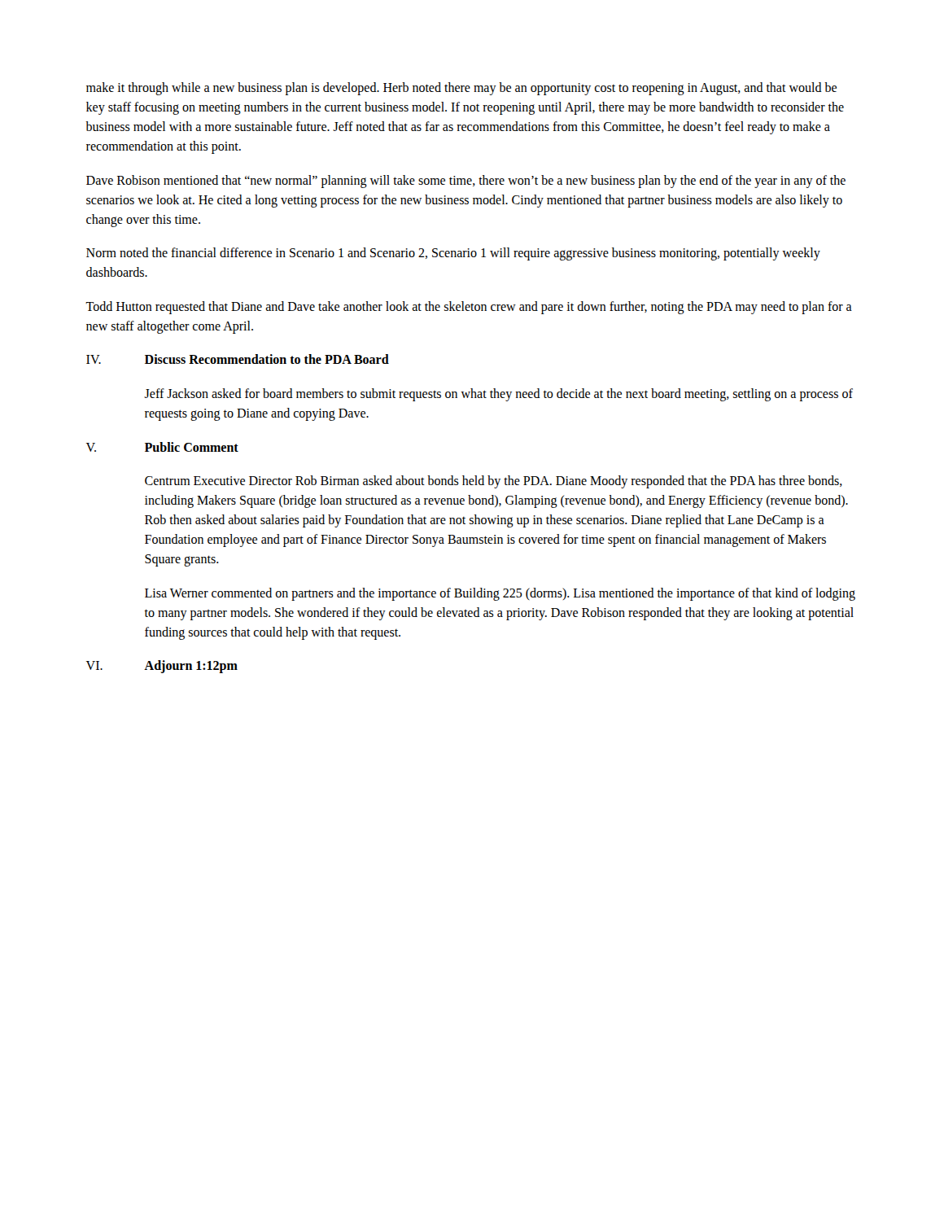make it through while a new business plan is developed. Herb noted there may be an opportunity cost to reopening in August, and that would be key staff focusing on meeting numbers in the current business model. If not reopening until April, there may be more bandwidth to reconsider the business model with a more sustainable future. Jeff noted that as far as recommendations from this Committee, he doesn’t feel ready to make a recommendation at this point.
Dave Robison mentioned that “new normal” planning will take some time, there won’t be a new business plan by the end of the year in any of the scenarios we look at. He cited a long vetting process for the new business model. Cindy mentioned that partner business models are also likely to change over this time.
Norm noted the financial difference in Scenario 1 and Scenario 2, Scenario 1 will require aggressive business monitoring, potentially weekly dashboards.
Todd Hutton requested that Diane and Dave take another look at the skeleton crew and pare it down further, noting the PDA may need to plan for a new staff altogether come April.
IV.
Discuss Recommendation to the PDA Board
Jeff Jackson asked for board members to submit requests on what they need to decide at the next board meeting, settling on a process of requests going to Diane and copying Dave.
V.
Public Comment
Centrum Executive Director Rob Birman asked about bonds held by the PDA. Diane Moody responded that the PDA has three bonds, including Makers Square (bridge loan structured as a revenue bond), Glamping (revenue bond), and Energy Efficiency (revenue bond). Rob then asked about salaries paid by Foundation that are not showing up in these scenarios. Diane replied that Lane DeCamp is a Foundation employee and part of Finance Director Sonya Baumstein is covered for time spent on financial management of Makers Square grants.
Lisa Werner commented on partners and the importance of Building 225 (dorms). Lisa mentioned the importance of that kind of lodging to many partner models. She wondered if they could be elevated as a priority. Dave Robison responded that they are looking at potential funding sources that could help with that request.
VI.
Adjourn 1:12pm